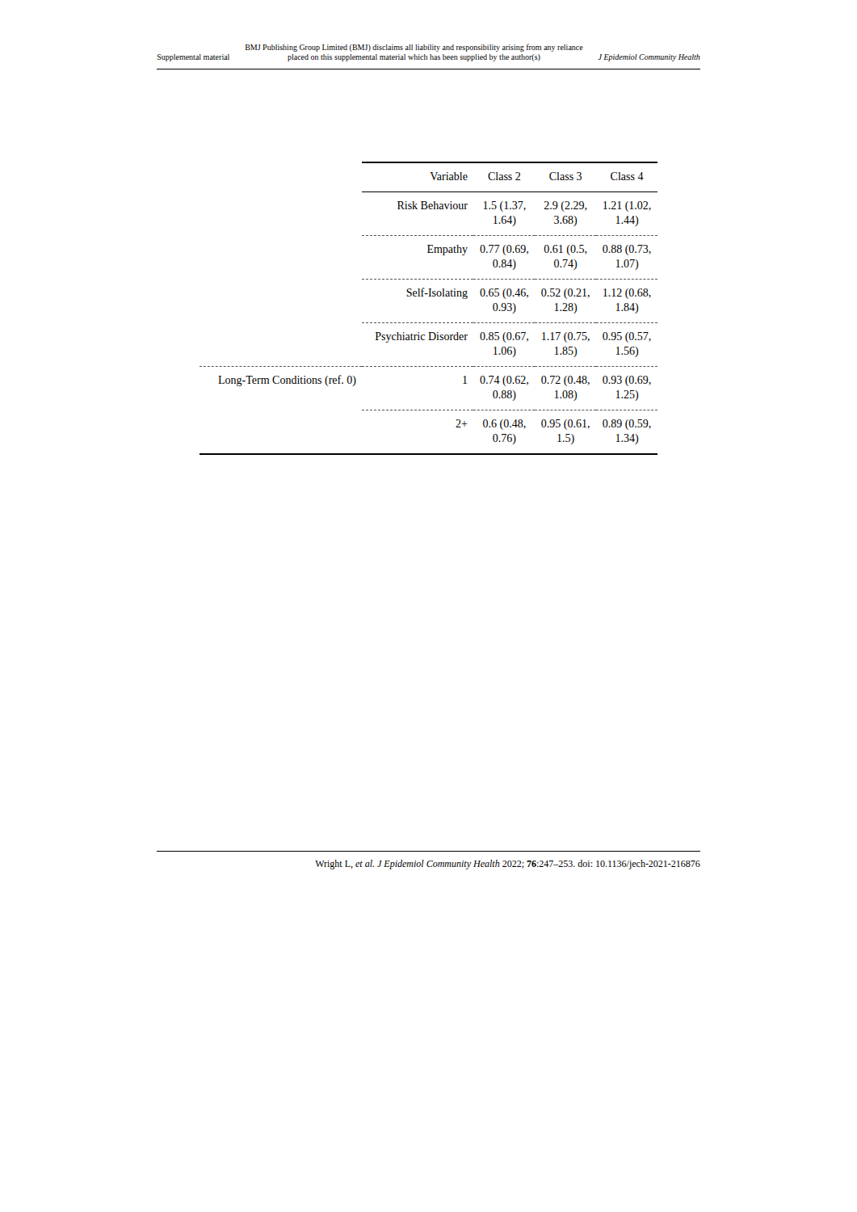Supplemental material
BMJ Publishing Group Limited (BMJ) disclaims all liability and responsibility arising from any reliance
placed on this supplemental material which has been supplied by the author(s)
J Epidemiol Community Health
| | Variable | Class 2 | Class 3 | Class 4 |
| --- | --- | --- | --- | --- |
| | Risk Behaviour | 1.5 (1.37, 1.64) | 2.9 (2.29, 3.68) | 1.21 (1.02, 1.44) |
| | Empathy | 0.77 (0.69, 0.84) | 0.61 (0.5, 0.74) | 0.88 (0.73, 1.07) |
| | Self-Isolating | 0.65 (0.46, 0.93) | 0.52 (0.21, 1.28) | 1.12 (0.68, 1.84) |
| | Psychiatric Disorder | 0.85 (0.67, 1.06) | 1.17 (0.75, 1.85) | 0.95 (0.57, 1.56) |
| Long-Term Conditions (ref. 0) | 1 | 0.74 (0.62, 0.88) | 0.72 (0.48, 1.08) | 0.93 (0.69, 1.25) |
| | 2+ | 0.6 (0.48, 0.76) | 0.95 (0.61, 1.5) | 0.89 (0.59, 1.34) |
Wright L, et al. J Epidemiol Community Health 2022; 76:247–253. doi: 10.1136/jech-2021-216876